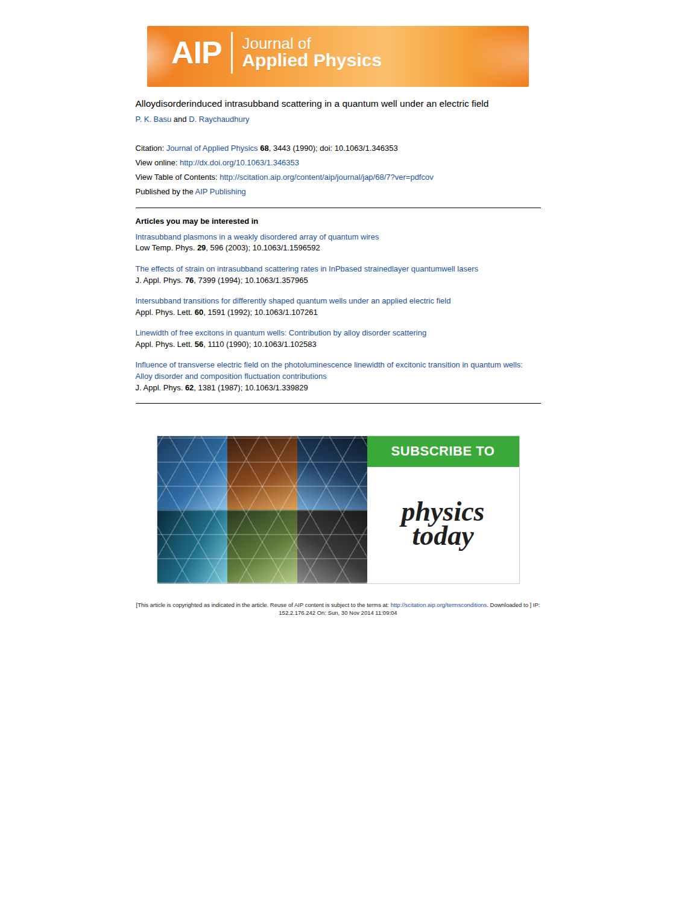AIP
Journal of Applied Physics
Alloydisorderinduced intrasubband scattering in a quantum well under an electric field
P. K. Basu and D. Raychaudhury
Citation: Journal of Applied Physics 68, 3443 (1990); doi: 10.1063/1.346353
View online: http://dx.doi.org/10.1063/1.346353
View Table of Contents: http://scitation.aip.org/content/aip/journal/jap/68/7?ver=pdfcov
Published by the AIP Publishing
Articles you may be interested in
Intrasubband plasmons in a weakly disordered array of quantum wires
Low Temp. Phys. 29, 596 (2003); 10.1063/1.1596592
The effects of strain on intrasubband scattering rates in InPbased strainedlayer quantumwell lasers
J. Appl. Phys. 76, 7399 (1994); 10.1063/1.357965
Intersubband transitions for differently shaped quantum wells under an applied electric field
Appl. Phys. Lett. 60, 1591 (1992); 10.1063/1.107261
Linewidth of free excitons in quantum wells: Contribution by alloy disorder scattering
Appl. Phys. Lett. 56, 1110 (1990); 10.1063/1.102583
Influence of transverse electric field on the photoluminescence linewidth of excitonic transition in quantum wells: Alloy disorder and composition fluctuation contributions
J. Appl. Phys. 62, 1381 (1987); 10.1063/1.339829
SUBSCRIBE TO
physics
today
[This article is copyrighted as indicated in the article. Reuse of AIP content is subject to the terms at: http://scitation.aip.org/termsconditions. Downloaded to ] IP:
152.2.176.242 On: Sun, 30 Nov 2014 11:09:04